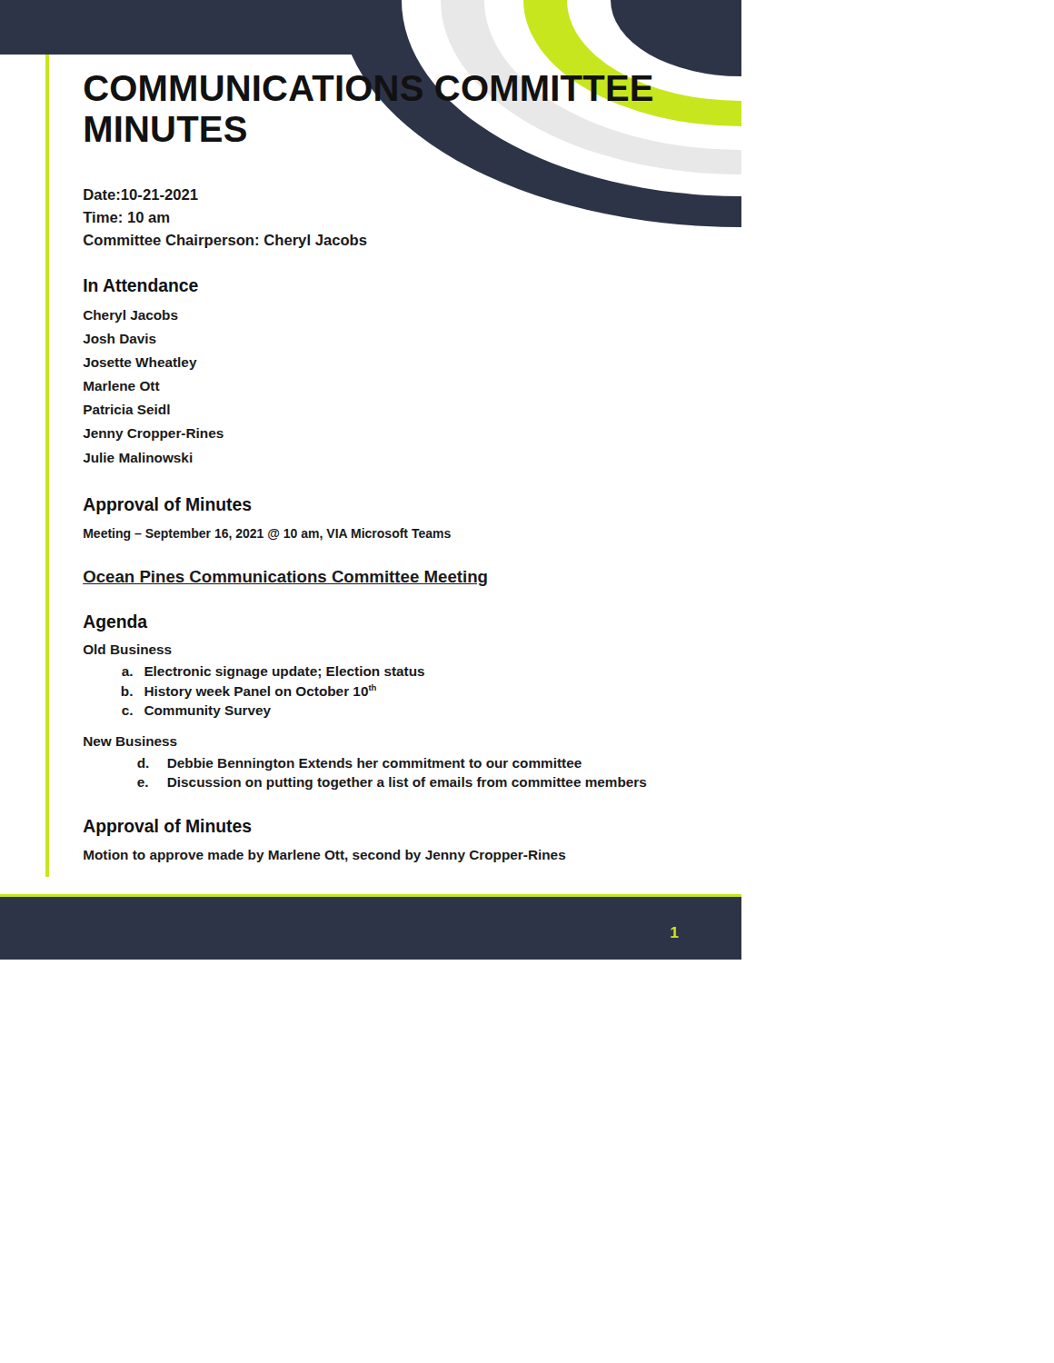COMMUNICATIONS COMMITTEEMINUTES
Date: 10-21-2021
Time: 10 am
Committee Chairperson: Cheryl Jacobs
In Attendance
Cheryl Jacobs
Josh Davis
Josette Wheatley
Marlene Ott
Patricia Seidl
Jenny Cropper-Rines
Julie Malinowski
Approval of Minutes
Meeting – September 16, 2021 @ 10 am, VIA Microsoft Teams
Ocean Pines Communications Committee Meeting
Agenda
Old Business
Electronic signage update; Election status
History week Panel on October 10th
Community Survey
New Business
Debbie Bennington Extends her commitment to our committee
Discussion on putting together a list of emails from committee members
Approval of Minutes
Motion to approve made by Marlene Ott, second by Jenny Cropper-Rines
1